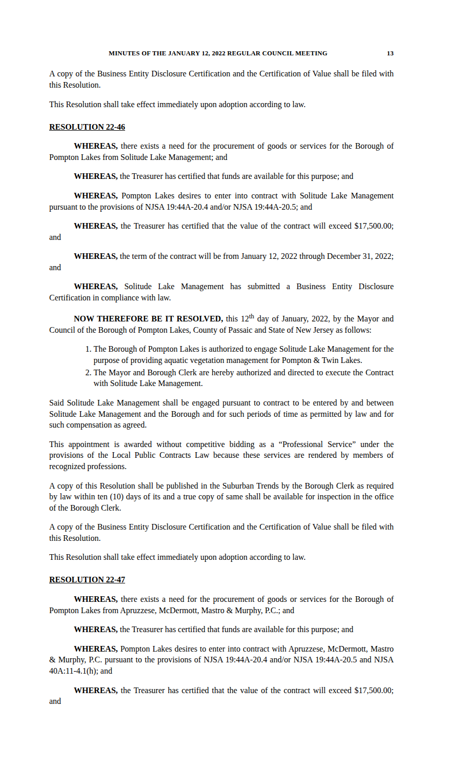13 MINUTES OF THE JANUARY 12, 2022 REGULAR COUNCIL MEETING
A copy of the Business Entity Disclosure Certification and the Certification of Value shall be filed with this Resolution.
This Resolution shall take effect immediately upon adoption according to law.
RESOLUTION 22-46
WHEREAS, there exists a need for the procurement of goods or services for the Borough of Pompton Lakes from Solitude Lake Management; and
WHEREAS, the Treasurer has certified that funds are available for this purpose; and
WHEREAS, Pompton Lakes desires to enter into contract with Solitude Lake Management pursuant to the provisions of NJSA 19:44A-20.4 and/or NJSA 19:44A-20.5; and
WHEREAS, the Treasurer has certified that the value of the contract will exceed $17,500.00; and
WHEREAS, the term of the contract will be from January 12, 2022 through December 31, 2022; and
WHEREAS, Solitude Lake Management has submitted a Business Entity Disclosure Certification in compliance with law.
NOW THEREFORE BE IT RESOLVED, this 12th day of January, 2022, by the Mayor and Council of the Borough of Pompton Lakes, County of Passaic and State of New Jersey as follows:
The Borough of Pompton Lakes is authorized to engage Solitude Lake Management for the purpose of providing aquatic vegetation management for Pompton & Twin Lakes.
The Mayor and Borough Clerk are hereby authorized and directed to execute the Contract with Solitude Lake Management.
Said Solitude Lake Management shall be engaged pursuant to contract to be entered by and between Solitude Lake Management and the Borough and for such periods of time as permitted by law and for such compensation as agreed.
This appointment is awarded without competitive bidding as a “Professional Service” under the provisions of the Local Public Contracts Law because these services are rendered by members of recognized professions.
A copy of this Resolution shall be published in the Suburban Trends by the Borough Clerk as required by law within ten (10) days of its and a true copy of same shall be available for inspection in the office of the Borough Clerk.
A copy of the Business Entity Disclosure Certification and the Certification of Value shall be filed with this Resolution.
This Resolution shall take effect immediately upon adoption according to law.
RESOLUTION 22-47
WHEREAS, there exists a need for the procurement of goods or services for the Borough of Pompton Lakes from Apruzzese, McDermott, Mastro & Murphy, P.C.; and
WHEREAS, the Treasurer has certified that funds are available for this purpose; and
WHEREAS, Pompton Lakes desires to enter into contract with Apruzzese, McDermott, Mastro & Murphy, P.C. pursuant to the provisions of NJSA 19:44A-20.4 and/or NJSA 19:44A-20.5 and NJSA 40A:11-4.1(h); and
WHEREAS, the Treasurer has certified that the value of the contract will exceed $17,500.00; and